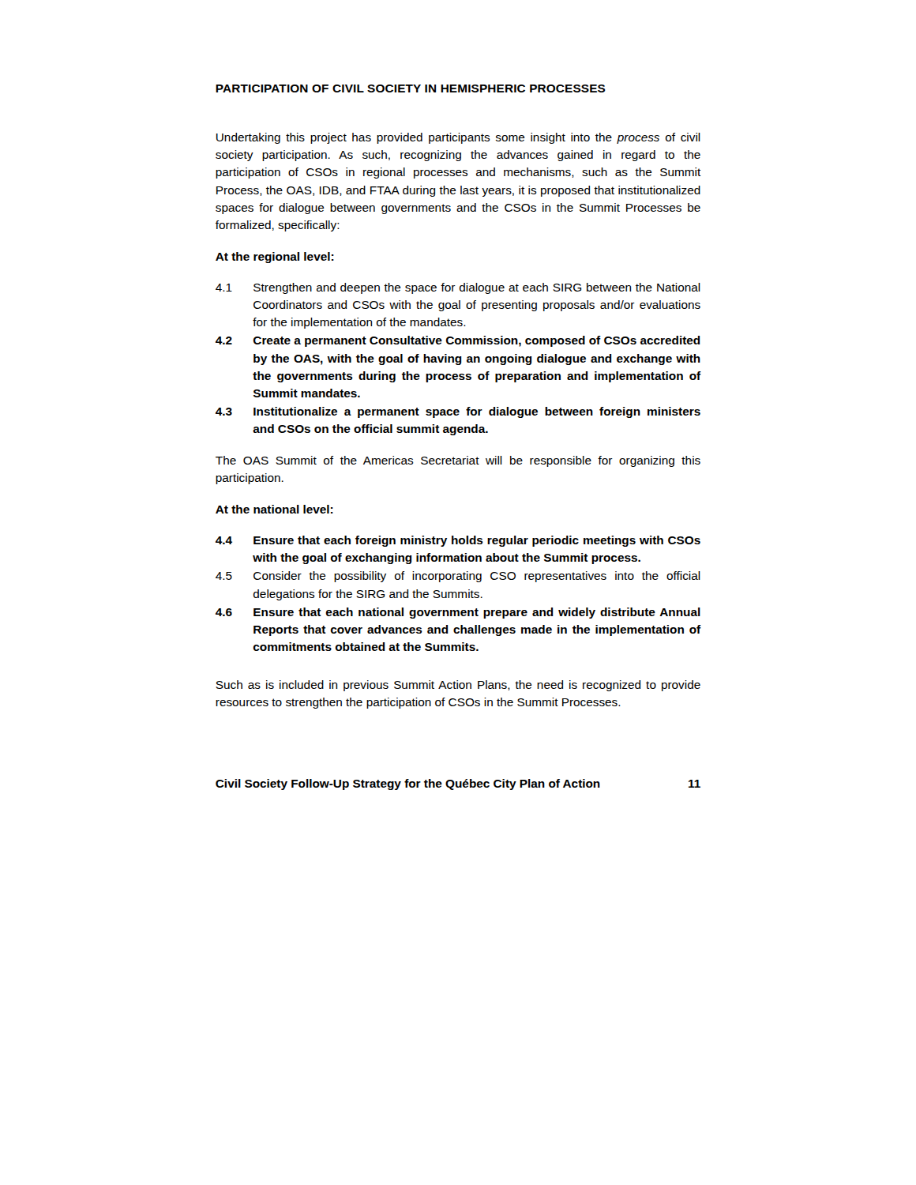PARTICIPATION OF CIVIL SOCIETY IN HEMISPHERIC PROCESSES
Undertaking this project has provided participants some insight into the process of civil society participation. As such, recognizing the advances gained in regard to the participation of CSOs in regional processes and mechanisms, such as the Summit Process, the OAS, IDB, and FTAA during the last years, it is proposed that institutionalized spaces for dialogue between governments and the CSOs in the Summit Processes be formalized, specifically:
At the regional level:
4.1 Strengthen and deepen the space for dialogue at each SIRG between the National Coordinators and CSOs with the goal of presenting proposals and/or evaluations for the implementation of the mandates.
4.2 Create a permanent Consultative Commission, composed of CSOs accredited by the OAS, with the goal of having an ongoing dialogue and exchange with the governments during the process of preparation and implementation of Summit mandates.
4.3 Institutionalize a permanent space for dialogue between foreign ministers and CSOs on the official summit agenda.
The OAS Summit of the Americas Secretariat will be responsible for organizing this participation.
At the national level:
4.4 Ensure that each foreign ministry holds regular periodic meetings with CSOs with the goal of exchanging information about the Summit process.
4.5 Consider the possibility of incorporating CSO representatives into the official delegations for the SIRG and the Summits.
4.6 Ensure that each national government prepare and widely distribute Annual Reports that cover advances and challenges made in the implementation of commitments obtained at the Summits.
Such as is included in previous Summit Action Plans, the need is recognized to provide resources to strengthen the participation of CSOs in the Summit Processes.
Civil Society Follow-Up Strategy for the Québec City Plan of Action 11